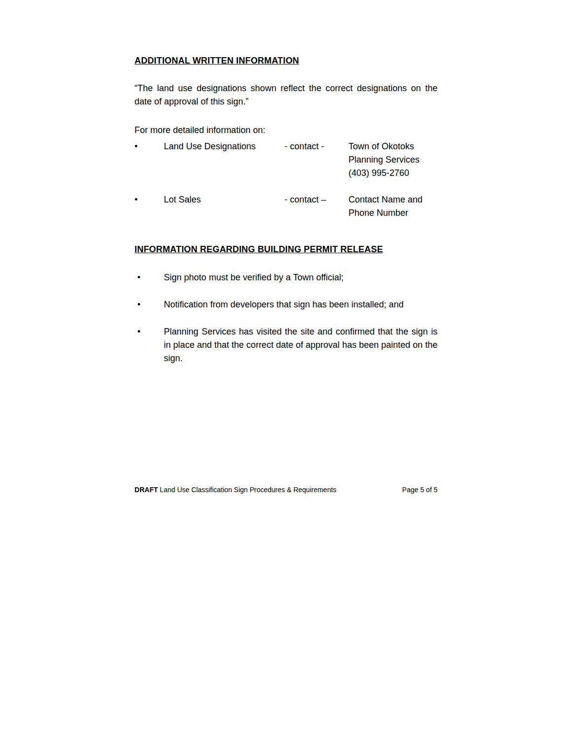ADDITIONAL WRITTEN INFORMATION
“The land use designations shown reflect the correct designations on the date of approval of this sign.”
For more detailed information on:
| • | Land Use Designations | - contact - | Town of Okotoks |
| | | | Planning Services |
| | | | (403) 995-2760 |
| • | Lot Sales | - contact – | Contact Name and Phone Number |
INFORMATION REGARDING BUILDING PERMIT RELEASE
Sign photo must be verified by a Town official;
Notification from developers that sign has been installed; and
Planning Services has visited the site and confirmed that the sign is in place and that the correct date of approval has been painted on the sign.
DRAFT Land Use Classification Sign Procedures & Requirements Page 5 of 5